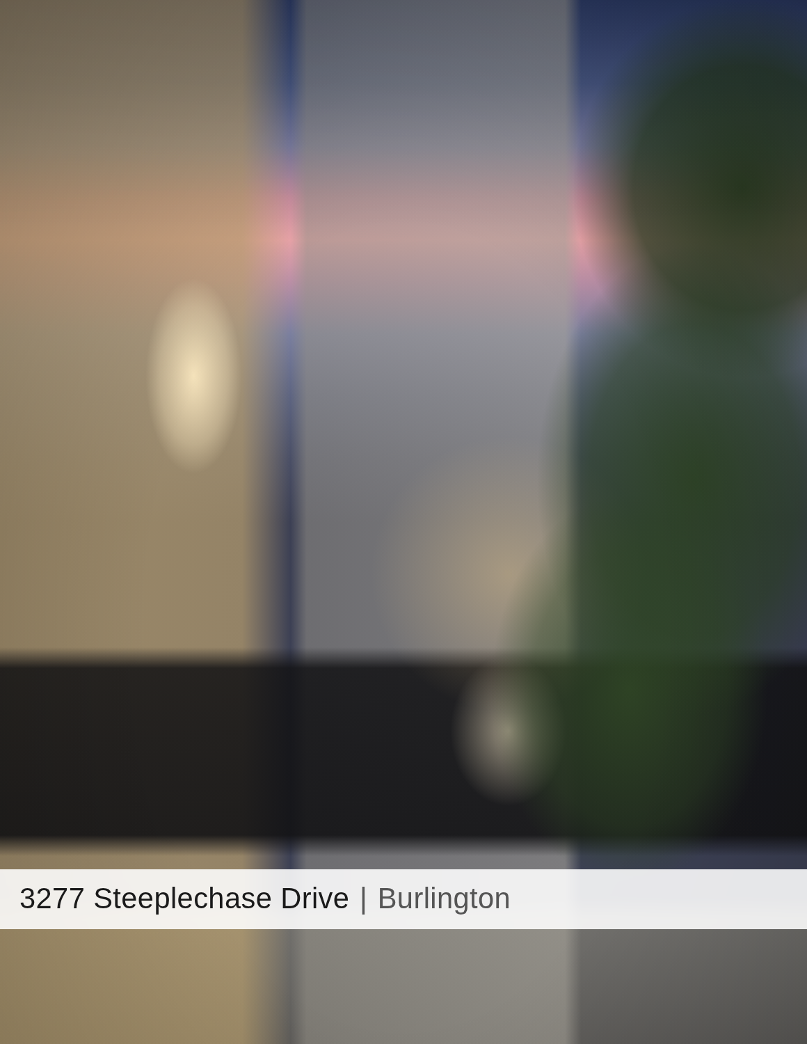3277 Steeplechase Drive|Burlington